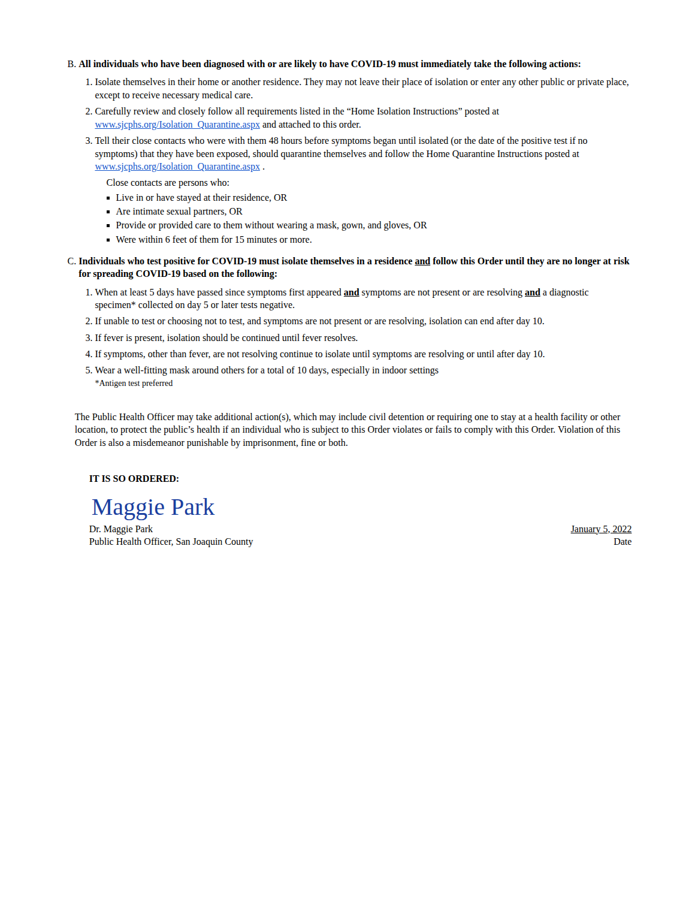All individuals who have been diagnosed with or are likely to have COVID-19 must immediately take the following actions:
Isolate themselves in their home or another residence. They may not leave their place of isolation or enter any other public or private place, except to receive necessary medical care.
Carefully review and closely follow all requirements listed in the “Home Isolation Instructions” posted at www.sjcphs.org/Isolation_Quarantine.aspx and attached to this order.
Tell their close contacts who were with them 48 hours before symptoms began until isolated (or the date of the positive test if no symptoms) that they have been exposed, should quarantine themselves and follow the Home Quarantine Instructions posted at www.sjcphs.org/Isolation_Quarantine.aspx .
Close contacts are persons who:
Live in or have stayed at their residence, OR
Are intimate sexual partners, OR
Provide or provided care to them without wearing a mask, gown, and gloves, OR
Were within 6 feet of them for 15 minutes or more.
Individuals who test positive for COVID-19 must isolate themselves in a residence and follow this Order until they are no longer at risk for spreading COVID-19 based on the following:
When at least 5 days have passed since symptoms first appeared and symptoms are not present or are resolving and a diagnostic specimen* collected on day 5 or later tests negative.
If unable to test or choosing not to test, and symptoms are not present or are resolving, isolation can end after day 10.
If fever is present, isolation should be continued until fever resolves.
If symptoms, other than fever, are not resolving continue to isolate until symptoms are resolving or until after day 10.
Wear a well-fitting mask around others for a total of 10 days, especially in indoor settings
*Antigen test preferred
The Public Health Officer may take additional action(s), which may include civil detention or requiring one to stay at a health facility or other location, to protect the public’s health if an individual who is subject to this Order violates or fails to comply with this Order. Violation of this Order is also a misdemeanor punishable by imprisonment, fine or both.
IT IS SO ORDERED:
Maggie Park
| Dr. Maggie Park | January 5, 2022 |
| Public Health Officer, San Joaquin County | Date |